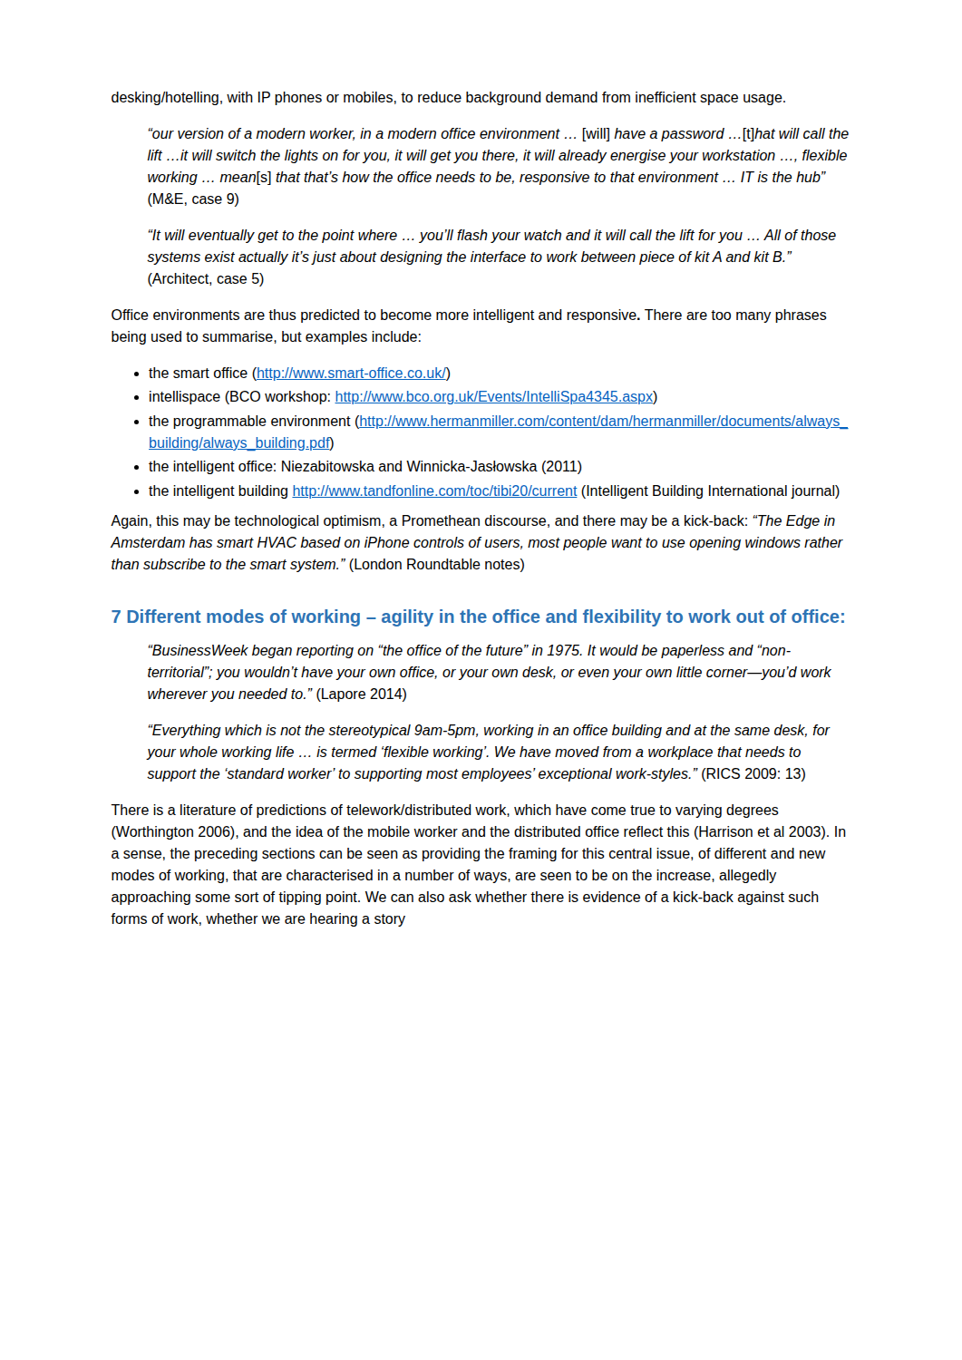desking/hotelling, with IP phones or mobiles, to reduce background demand from inefficient space usage.
“our version of a modern worker, in a modern office environment … [will] have a password …[t] hat will call the lift …it will switch the lights on for you, it will get you there, it will already energise your workstation …, flexible working … mean[s] that that’s how the office needs to be, responsive to that environment … IT is the hub” (M&E, case 9)
“It will eventually get to the point where … you’ll flash your watch and it will call the lift for you … All of those systems exist actually it’s just about designing the interface to work between piece of kit A and kit B.” (Architect, case 5)
Office environments are thus predicted to become more intelligent and responsive. There are too many phrases being used to summarise, but examples include:
the smart office (http://www.smart-office.co.uk/)
intellispace (BCO workshop: http://www.bco.org.uk/Events/IntelliSpa4345.aspx)
the programmable environment (http://www.hermanmiller.com/content/dam/hermanmiller/documents/always_building/always_building.pdf)
the intelligent office: Niezabitowska and Winnicka-Jasłowska (2011)
the intelligent building http://www.tandfonline.com/toc/tibi20/current (Intelligent Building International journal)
Again, this may be technological optimism, a Promethean discourse, and there may be a kick-back: “The Edge in Amsterdam has smart HVAC based on iPhone controls of users, most people want to use opening windows rather than subscribe to the smart system.” (London Roundtable notes)
7 Different modes of working – agility in the office and flexibility to work out of office:
“BusinessWeek began reporting on “the office of the future” in 1975. It would be paperless and “non-territorial”; you wouldn’t have your own office, or your own desk, or even your own little corner—you’d work wherever you needed to.” (Lapore 2014)
“Everything which is not the stereotypical 9am-5pm, working in an office building and at the same desk, for your whole working life … is termed ‘flexible working’. We have moved from a workplace that needs to support the ‘standard worker’ to supporting most employees’ exceptional work-styles.” (RICS 2009: 13)
There is a literature of predictions of telework/distributed work, which have come true to varying degrees (Worthington 2006), and the idea of the mobile worker and the distributed office reflect this (Harrison et al 2003). In a sense, the preceding sections can be seen as providing the framing for this central issue, of different and new modes of working, that are characterised in a number of ways, are seen to be on the increase, allegedly approaching some sort of tipping point. We can also ask whether there is evidence of a kick-back against such forms of work, whether we are hearing a story